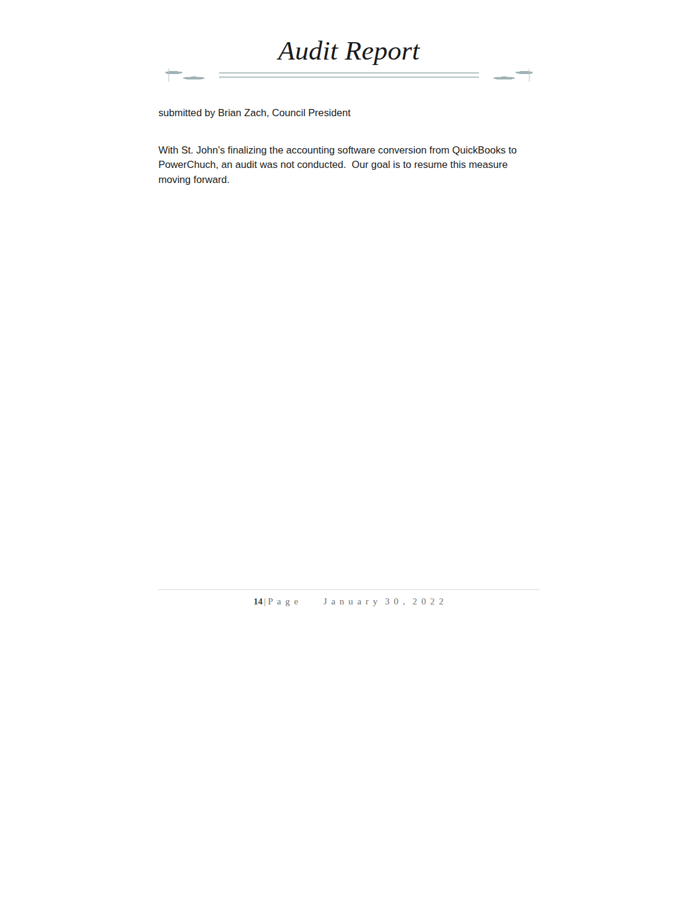Audit Report
submitted by Brian Zach, Council President
With St. John's finalizing the accounting software conversion from QuickBooks to PowerChuch, an audit was not conducted. Our goal is to resume this measure moving forward.
14|P a g eJ a n u a r y 3 0 , 2 0 2 2